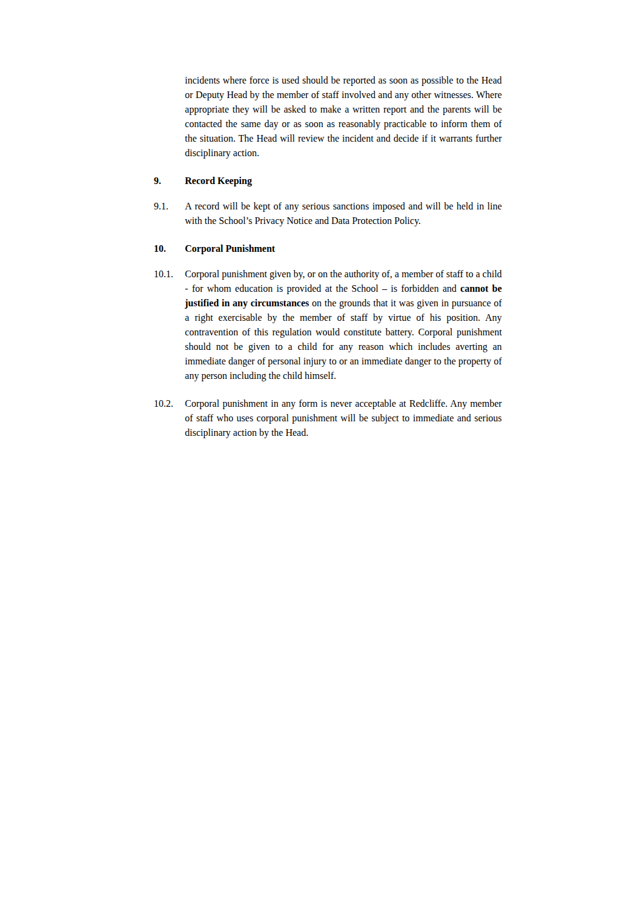incidents where force is used should be reported as soon as possible to the Head or Deputy Head by the member of staff involved and any other witnesses. Where appropriate they will be asked to make a written report and the parents will be contacted the same day or as soon as reasonably practicable to inform them of the situation. The Head will review the incident and decide if it warrants further disciplinary action.
9. Record Keeping
9.1. A record will be kept of any serious sanctions imposed and will be held in line with the School’s Privacy Notice and Data Protection Policy.
10. Corporal Punishment
10.1. Corporal punishment given by, or on the authority of, a member of staff to a child - for whom education is provided at the School – is forbidden and cannot be justified in any circumstances on the grounds that it was given in pursuance of a right exercisable by the member of staff by virtue of his position. Any contravention of this regulation would constitute battery. Corporal punishment should not be given to a child for any reason which includes averting an immediate danger of personal injury to or an immediate danger to the property of any person including the child himself.
10.2. Corporal punishment in any form is never acceptable at Redcliffe. Any member of staff who uses corporal punishment will be subject to immediate and serious disciplinary action by the Head.